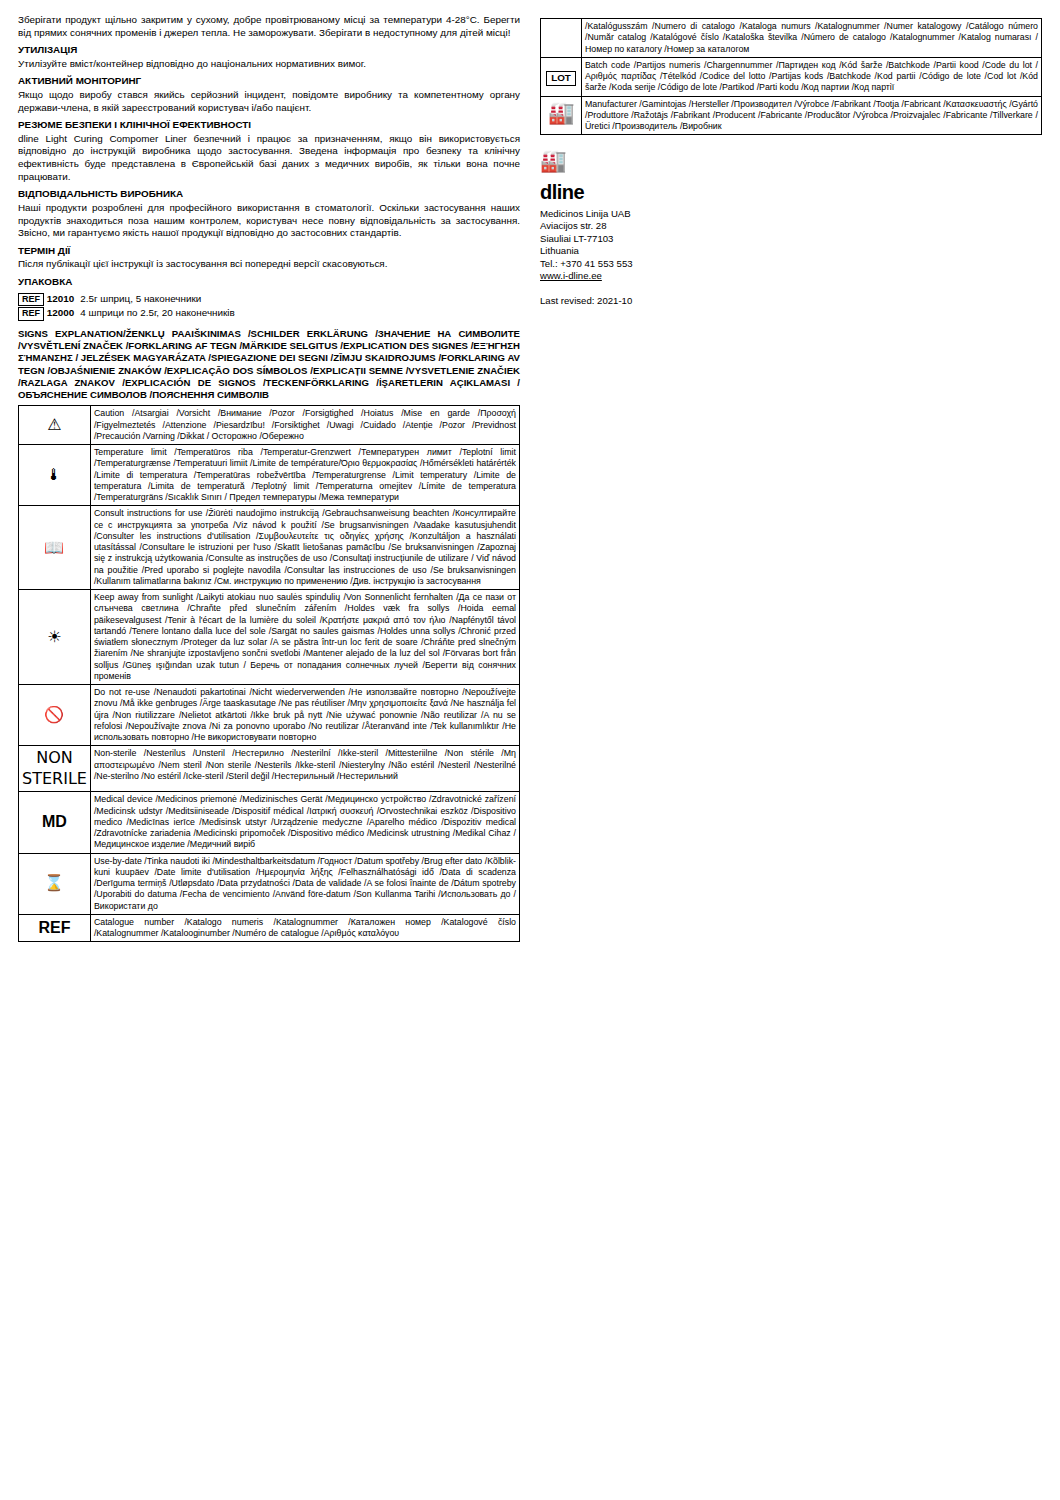Зберігати продукт щільно закритим у сухому, добре провітрюваному місці за температури 4-28°C. Берегти від прямих сонячних променів і джерел тепла. Не заморожувати. Зберігати в недоступному для дітей місці!
Утилізація
Утилізуйте вміст/контейнер відповідно до національних нормативних вимог.
Активний моніторинг
Якщо щодо виробу стався якийсь серйозний інцидент, повідомте виробнику та компетентному органу держави-члена, в якій зареєстрований користувач і/або пацієнт.
Резюме безпеки і клінічної ефективності
dline Light Curing Compomer Liner безпечний і працює за призначенням, якщо він використовується відповідно до інструкцій виробника щодо застосування. Зведена інформація про безпеку та клінічну ефективність буде представлена в Європейській базі даних з медичних виробів, як тільки вона почне працювати.
Відповідальність виробника
Наші продукти розроблені для професійного використання в стоматології. Оскільки застосування наших продуктів знаходиться поза нашим контролем, користувач несе повну відповідальність за застосування. Звісно, ми гарантуємо якість нашої продукції відповідно до застосовних стандартів.
Термін дії
Після публікації цієї інструкції із застосування всі попередні версії скасовуються.
Упаковка
| REF 12010 | 2.5г шприц, 5 наконечники |
| REF 12000 | 4 шприци по 2.5г, 20 наконечників |
SIGNS EXPLANATION/ŽENKLŲ PAAIŠKINIMAS /SCHILDER ERKLÄRUNG /ЗНАЧЕНИЕ НА СИМВОЛИТЕ /VYSVĚTLENÍ ZNAČEK /FORKLARING AF TEGN /MÄRKIDE SELGITUS /EXPLICATION DES SIGNES /ΕΞΉΓΗΣΗ ΣΉΜΑΝΣΗΣ / JELZÉSEK MAGYARÁZATA /SPIEGAZIONE DEI SEGNI /ZĪMJU SKAIDROJUMS /FORKLARING AV TEGN /OBJAŚNIENIE ZNAKÓW /EXPLICAÇÃO DOS SÍMBOLOS /EXPLICAȚII SEMNE /VYSVETLENIE ZNAČIEK /RAZLAGA ZNAKOV /EXPLICACIÓN DE SIGNOS /TECKENFÖRKLARING /İŞARETLERIN AÇIKLAMASI / ОБЪЯСНЕНИЕ СИМВОЛОВ /ПОЯСНЕННЯ СИМВОЛІВ
| ⚠ | Caution /Atsargiai /Vorsicht /Внимание /Pozor /Forsigtighed /Hoiatus /Mise en garde /Προσοχή /Figyelmeztetés /Attenzione /Piesardzību! /Forsiktighet /Uwagi /Cuidado /Atenție /Pozor /Previdnost /Precaución /Varning /Dikkat / Осторожно /Обережно |
| 🌡 | Temperature limit /Temperatūros riba /Temperatur-Grenzwert /Температурен лимит /Teplotní limit /Temperaturgrænse /Temperatuuri limiit /Limite de température/Όριο θερμοκρασίας /Hőmérsékleti határérték /Limite di temperatura /Temperatūras robežvērtība /Temperaturgrense /Limit temperatury /Limite de temperatura /Limita de temperatură /Teplotný limit /Temperaturna omejitev /Límite de temperatura /Temperaturgräns /Sıcaklık Sınırı / Предел температуры /Межа температури |
| 📖 | Consult instructions for use /Žiūrėti naudojimo instrukciją /Gebrauchsanweisung beachten /Консултирайте се с инструкцията за употреба /Viz návod k použití /Se brugsanvisningen /Vaadake kasutusjuhendit /Consulter les instructions d'utilisation /Συμβουλευτείτε τις οδηγίες χρήσης /Konzultáljon a használati utasítással /Consultare le istruzioni per l'uso /Skatīt lietošanas pamācību /Se bruksanvisningen /Zapoznaj się z instrukcją użytkowania /Consulte as instruções de uso /Consultați instrucțiunile de utilizare / Viď návod na použitie /Pred uporabo si poglejte navodila /Consultar las instrucciones de uso /Se bruksanvisningen /Kullanım talimatlarına bakınız /См. инструкцию по применению /Див. інструкцію із застосування |
| ☀ | Keep away from sunlight /Laikyti atokiau nuo saulės spindulių /Von Sonnenlicht fernhalten /Да се пази от слънчева светлина /Chraňte před slunečním zářením /Holdes væk fra sollys /Hoida eemal päikesevalgusest /Tenir à l'écart de la lumière du soleil /Κρατήστε μακριά από τον ήλιο /Napfénytől távol tartandó /Tenere lontano dalla luce del sole /Sargāt no saules gaismas /Holdes unna sollys /Chronić przed światłem słonecznym /Proteger da luz solar /A se păstra într-un loc ferit de soare /Chráňte pred slnečným žiarením /Ne shranjujte izpostavljeno sončni svetlobi /Mantener alejado de la luz del sol /Förvaras bort från solljus /Güneş ışığından uzak tutun / Беречь от попадания солнечных лучей /Берегти від сонячних променів |
| 🚫 | Do not re-use /Nenaudoti pakartotinai /Nicht wiederverwenden /Не използвайте повторно /Nepoužívejte znovu /Må ikke genbruges /Ärge taaskasutage /Ne pas réutiliser /Μην χρησιμοποιείτε ξανά /Ne használja fel újra /Non riutilizzare /Nelietot atkārtoti /Ikke bruk på nytt /Nie używać ponownie /Não reutilizar /A nu se refolosi /Nepoužívajte znova /Ni za ponovno uporabo /No reutilizar /Återanvänd inte /Tek kullanımlıktır /Не использовать повторно /Не використовувати повторно |
| NON STERILE | Non-sterile /Nesterilus /Unsteril /Нестерилно /Nesterilní /Ikke-steril /Mittesteriilne /Non stérile /Μη αποστειρωμένο /Nem steril /Non sterile /Nesterils /Ikke-steril /Niesterylny /Não estéril /Nesteril /Nesterilné /Ne-sterilno /No estéril /Icke-steril /Steril değil /Нестерильный /Нестерильний |
| MD | Medical device /Medicinos priemonė /Medizinisches Gerät /Медицинско устройство /Zdravotnické zařízení /Medicinsk udstyr /Meditsiiniseade /Dispositif médical /Ιατρική συσκευή /Orvostechnikai eszköz /Dispositivo medico /Medicīnas ierīce /Medisinsk utstyr /Urządzenie medyczne /Aparelho médico /Dispozitiv medical /Zdravotnícke zariadenia /Medicinski pripomoček /Dispositivo médico /Medicinsk utrustning /Medikal Cihaz /Медицинское изделие /Медичний виріб |
| ⌛ | Use-by-date /Tinka naudoti iki /Mindesthaltbarkeitsdatum /Годност /Datum spotřeby /Brug efter dato /Kõlblik-kuni kuupäev /Date limite d'utilisation /Ημερομηνία λήξης /Felhasználhatósági idő /Data di scadenza /Derīguma termiņš /Utløpsdato /Data przydatności /Data de validade /A se folosi înainte de /Dátum spotreby /Uporabiti do datuma /Fecha de vencimiento /Använd före-datum /Son Kullanma Tarihi /Использовать до /Використати до |
| REF | Catalogue number /Katalogo numeris /Katalognummer /Каталожен номер /Katalogové číslo /Katalognummer /Katalooginumber /Numéro de catalogue /Αριθμός καταλόγου |
| | /Katalógusszám /Numero di catalogo /Kataloga numurs /Katalognummer /Numer katalogowy /Catálogo número /Număr catalog /Katalógové číslo /Kataloška številka /Número de catalogo /Katalognummer /Katalog numarası /Номер по каталогу /Номер за каталогом |
| LOT | Batch code /Partijos numeris /Chargennummer /Партиден код /Kód šarže /Batchkode /Partii kood /Code du lot /Αριθμός παρτίδας /Tételkód /Codice del lotto /Partijas kods /Batchkode /Kod partii /Código de lote /Cod lot /Kód šarže /Koda serije /Código de lote /Partikod /Parti kodu /Код партии /Код партії |
| 🏭 | Manufacturer /Gamintojas /Hersteller /Производител /Výrobce /Fabrikant /Tootja /Fabricant /Κατασκευαστής /Gyártó /Produttore /Ražotājs /Fabrikant /Producent /Fabricante /Producător /Výrobca /Proizvajalec /Fabricante /Tillverkare /Üretici /Производитель /Виробник |
🏭
dline
Medicinos Linija UAB
Aviacijos str. 28
Siauliai LT-77103
Lithuania
Tel.: +370 41 553 553
www.i-dline.ee
Last revised: 2021-10